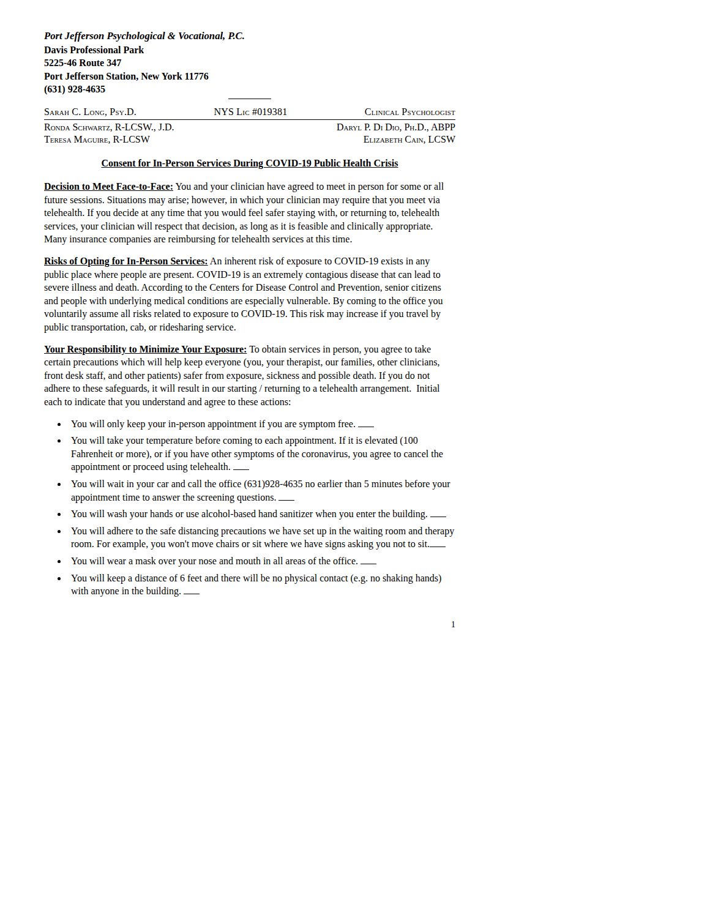Port Jefferson Psychological & Vocational, P.C.
Davis Professional Park
5225-46 Route 347
Port Jefferson Station, New York 11776
(631) 928-4635
Sarah C. Long, Psy.D. NYS Lic #019381 Clinical Psychologist
Ronda Schwartz, R-LCSW., J.D.
Teresa Maguire, R-LCSW
Daryl P. Di Dio, Ph.D., ABPP
Elizabeth Cain, LCSW
Consent for In-Person Services During COVID-19 Public Health Crisis
Decision to Meet Face-to-Face: You and your clinician have agreed to meet in person for some or all future sessions. Situations may arise; however, in which your clinician may require that you meet via telehealth. If you decide at any time that you would feel safer staying with, or returning to, telehealth services, your clinician will respect that decision, as long as it is feasible and clinically appropriate. Many insurance companies are reimbursing for telehealth services at this time.
Risks of Opting for In-Person Services: An inherent risk of exposure to COVID-19 exists in any public place where people are present. COVID-19 is an extremely contagious disease that can lead to severe illness and death. According to the Centers for Disease Control and Prevention, senior citizens and people with underlying medical conditions are especially vulnerable. By coming to the office you voluntarily assume all risks related to exposure to COVID-19. This risk may increase if you travel by public transportation, cab, or ridesharing service.
Your Responsibility to Minimize Your Exposure: To obtain services in person, you agree to take certain precautions which will help keep everyone (you, your therapist, our families, other clinicians, front desk staff, and other patients) safer from exposure, sickness and possible death. If you do not adhere to these safeguards, it will result in our starting / returning to a telehealth arrangement. Initial each to indicate that you understand and agree to these actions:
You will only keep your in-person appointment if you are symptom free.
You will take your temperature before coming to each appointment. If it is elevated (100 Fahrenheit or more), or if you have other symptoms of the coronavirus, you agree to cancel the appointment or proceed using telehealth.
You will wait in your car and call the office (631)928-4635 no earlier than 5 minutes before your appointment time to answer the screening questions.
You will wash your hands or use alcohol-based hand sanitizer when you enter the building.
You will adhere to the safe distancing precautions we have set up in the waiting room and therapy room. For example, you won't move chairs or sit where we have signs asking you not to sit.
You will wear a mask over your nose and mouth in all areas of the office.
You will keep a distance of 6 feet and there will be no physical contact (e.g. no shaking hands) with anyone in the building.
1